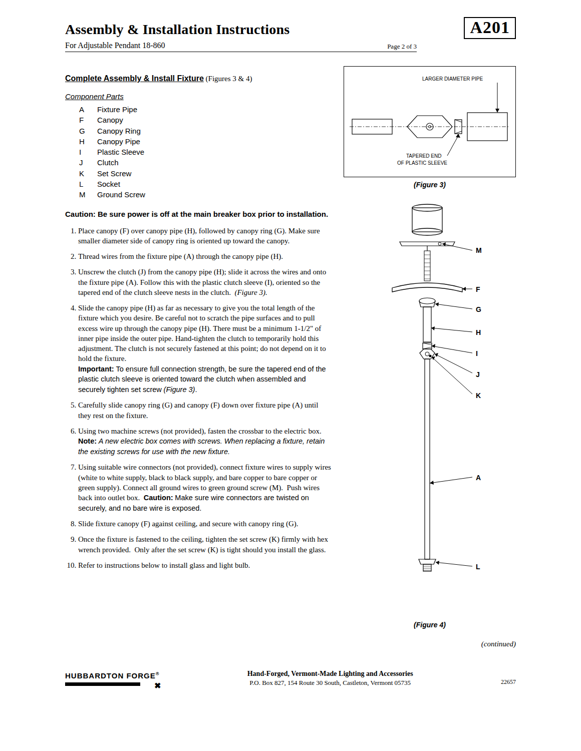Assembly & Installation Instructions
For Adjustable Pendant 18-860 Page 2 of 3
A201
Complete Assembly & Install Fixture
(Figures 3 & 4)
Component Parts
| A | Fixture Pipe |
| F | Canopy |
| G | Canopy Ring |
| H | Canopy Pipe |
| I | Plastic Sleeve |
| J | Clutch |
| K | Set Screw |
| L | Socket |
| M | Ground Screw |
Caution: Be sure power is off at the main breaker box prior to installation.
Place canopy (F) over canopy pipe (H), followed by canopy ring (G). Make sure smaller diameter side of canopy ring is oriented up toward the canopy.
Thread wires from the fixture pipe (A) through the canopy pipe (H).
Unscrew the clutch (J) from the canopy pipe (H); slide it across the wires and onto the fixture pipe (A). Follow this with the plastic clutch sleeve (I), oriented so the tapered end of the clutch sleeve nests in the clutch. (Figure 3).
Slide the canopy pipe (H) as far as necessary to give you the total length of the fixture which you desire. Be careful not to scratch the pipe surfaces and to pull excess wire up through the canopy pipe (H). There must be a minimum 1-1/2" of inner pipe inside the outer pipe. Hand-tighten the clutch to temporarily hold this adjustment. The clutch is not securely fastened at this point; do not depend on it to hold the fixture.
Important: To ensure full connection strength, be sure the tapered end of the plastic clutch sleeve is oriented toward the clutch when assembled and securely tighten set screw (Figure 3).
Carefully slide canopy ring (G) and canopy (F) down over fixture pipe (A) until they rest on the fixture.
Using two machine screws (not provided), fasten the crossbar to the electric box.
Note: A new electric box comes with screws. When replacing a fixture, retain the existing screws for use with the new fixture.
Using suitable wire connectors (not provided), connect fixture wires to supply wires (white to white supply, black to black supply, and bare copper to bare copper or green supply). Connect all ground wires to green ground screw (M). Push wires back into outlet box. Caution: Make sure wire connectors are twisted on securely, and no bare wire is exposed.
Slide fixture canopy (F) against ceiling, and secure with canopy ring (G).
Once the fixture is fastened to the ceiling, tighten the set screw (K) firmly with hex wrench provided. Only after the set screw (K) is tight should you install the glass.
Refer to instructions below to install glass and light bulb.
LARGER DIAMETER PIPE TAPERED END OF PLASTIC SLEEVE
(Figure 3)
M F G H I J K A L
(Figure 4)
(continued)
HUBBARDTON FORGE®
✖
Hand-Forged, Vermont-Made Lighting and Accessories
P.O. Box 827, 154 Route 30 South, Castleton, Vermont 05735
22657